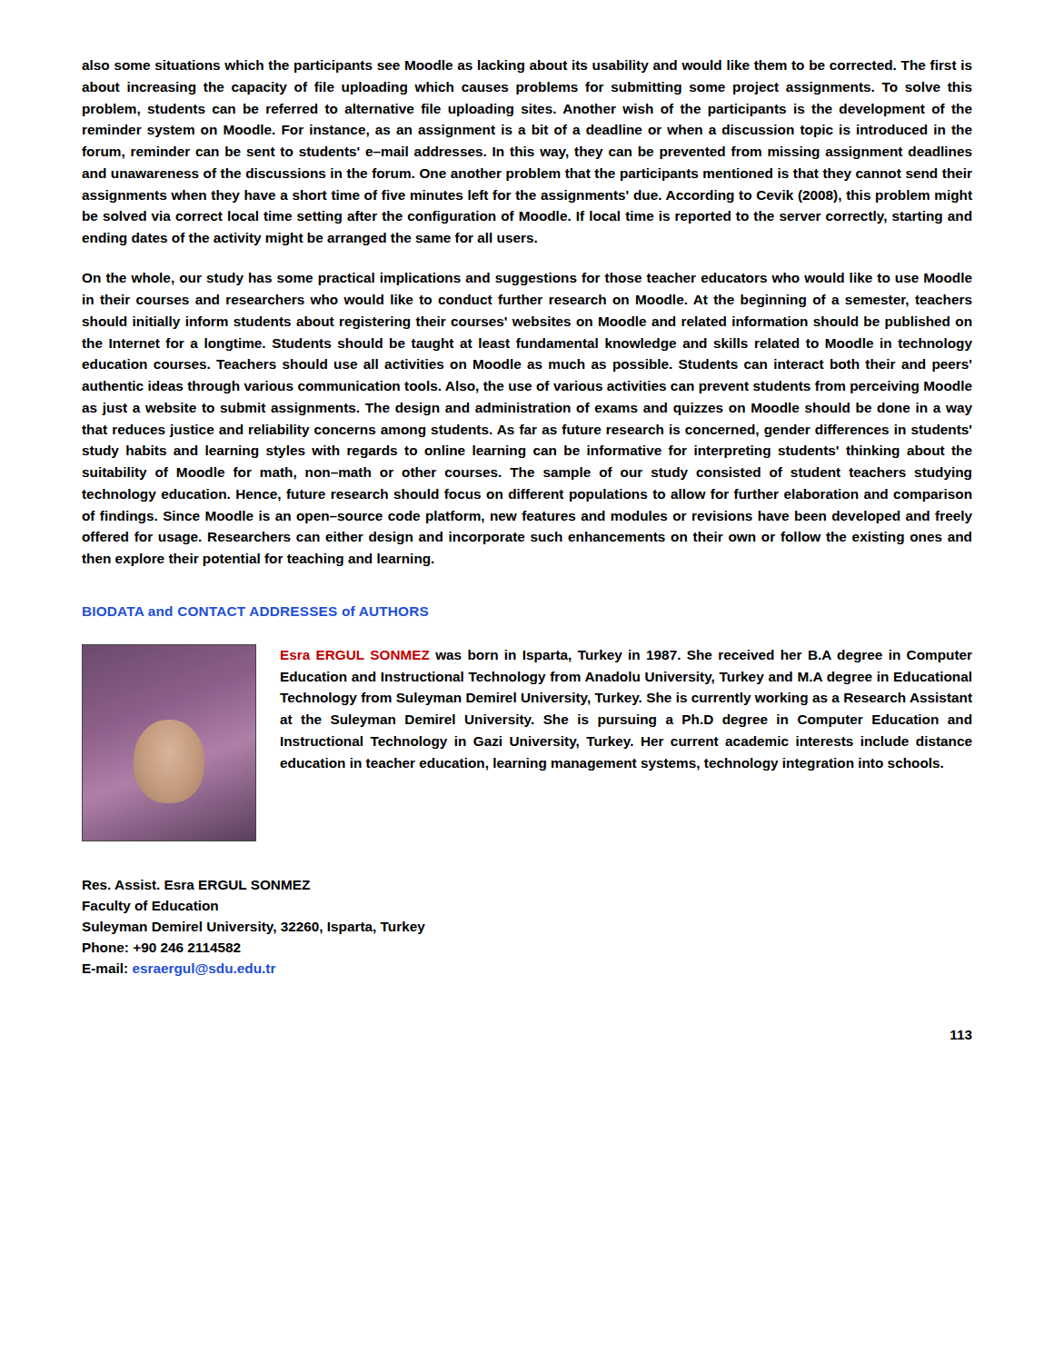also some situations which the participants see Moodle as lacking about its usability and would like them to be corrected. The first is about increasing the capacity of file uploading which causes problems for submitting some project assignments. To solve this problem, students can be referred to alternative file uploading sites. Another wish of the participants is the development of the reminder system on Moodle. For instance, as an assignment is a bit of a deadline or when a discussion topic is introduced in the forum, reminder can be sent to students' e–mail addresses. In this way, they can be prevented from missing assignment deadlines and unawareness of the discussions in the forum. One another problem that the participants mentioned is that they cannot send their assignments when they have a short time of five minutes left for the assignments' due. According to Cevik (2008), this problem might be solved via correct local time setting after the configuration of Moodle. If local time is reported to the server correctly, starting and ending dates of the activity might be arranged the same for all users.
On the whole, our study has some practical implications and suggestions for those teacher educators who would like to use Moodle in their courses and researchers who would like to conduct further research on Moodle. At the beginning of a semester, teachers should initially inform students about registering their courses' websites on Moodle and related information should be published on the Internet for a longtime. Students should be taught at least fundamental knowledge and skills related to Moodle in technology education courses. Teachers should use all activities on Moodle as much as possible. Students can interact both their and peers' authentic ideas through various communication tools. Also, the use of various activities can prevent students from perceiving Moodle as just a website to submit assignments. The design and administration of exams and quizzes on Moodle should be done in a way that reduces justice and reliability concerns among students. As far as future research is concerned, gender differences in students' study habits and learning styles with regards to online learning can be informative for interpreting students' thinking about the suitability of Moodle for math, non–math or other courses. The sample of our study consisted of student teachers studying technology education. Hence, future research should focus on different populations to allow for further elaboration and comparison of findings. Since Moodle is an open–source code platform, new features and modules or revisions have been developed and freely offered for usage. Researchers can either design and incorporate such enhancements on their own or follow the existing ones and then explore their potential for teaching and learning.
BIODATA and CONTACT ADDRESSES of AUTHORS
Esra ERGUL SONMEZ was born in Isparta, Turkey in 1987. She received her B.A degree in Computer Education and Instructional Technology from Anadolu University, Turkey and M.A degree in Educational Technology from Suleyman Demirel University, Turkey. She is currently working as a Research Assistant at the Suleyman Demirel University. She is pursuing a Ph.D degree in Computer Education and Instructional Technology in Gazi University, Turkey. Her current academic interests include distance education in teacher education, learning management systems, technology integration into schools.
Res. Assist. Esra ERGUL SONMEZ
Faculty of Education
Suleyman Demirel University, 32260, Isparta, Turkey
Phone: +90 246 2114582
E-mail: esraergul@sdu.edu.tr
113